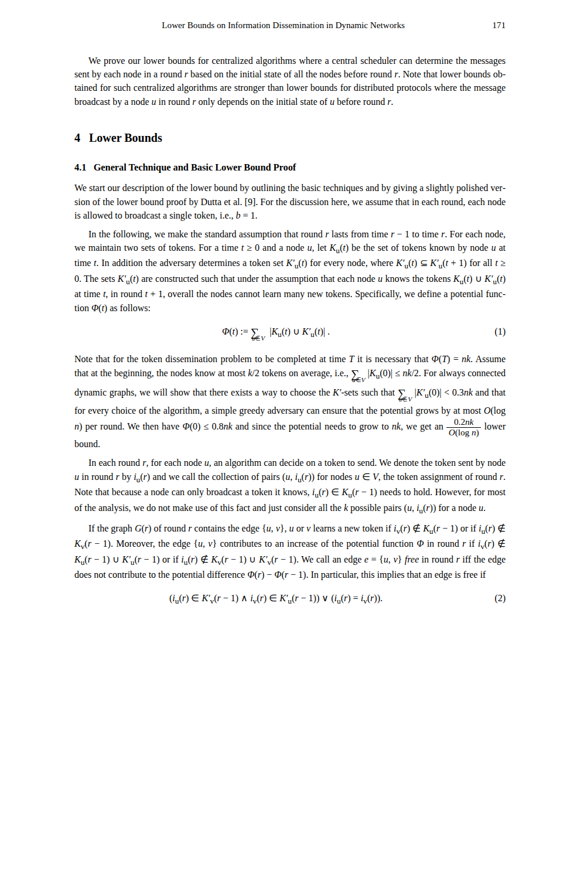Lower Bounds on Information Dissemination in Dynamic Networks 171
We prove our lower bounds for centralized algorithms where a central scheduler can determine the messages sent by each node in a round r based on the initial state of all the nodes before round r. Note that lower bounds obtained for such centralized algorithms are stronger than lower bounds for distributed protocols where the message broadcast by a node u in round r only depends on the initial state of u before round r.
4 Lower Bounds
4.1 General Technique and Basic Lower Bound Proof
We start our description of the lower bound by outlining the basic techniques and by giving a slightly polished version of the lower bound proof by Dutta et al. [9]. For the discussion here, we assume that in each round, each node is allowed to broadcast a single token, i.e., b = 1.
In the following, we make the standard assumption that round r lasts from time r − 1 to time r. For each node, we maintain two sets of tokens. For a time t ≥ 0 and a node u, let Ku(t) be the set of tokens known by node u at time t. In addition the adversary determines a token set K′u(t) for every node, where K′u(t) ⊆ K′u(t + 1) for all t ≥ 0. The sets K′u(t) are constructed such that under the assumption that each node u knows the tokens Ku(t) ∪ K′u(t) at time t, in round t + 1, overall the nodes cannot learn many new tokens. Specifically, we define a potential function Φ(t) as follows:
Φ(t) := ∑u∈V |Ku(t) ∪ K′u(t)| . (1)
Note that for the token dissemination problem to be completed at time T it is necessary that Φ(T) = nk. Assume that at the beginning, the nodes know at most k/2 tokens on average, i.e., ∑u∈V |Ku(0)| ≤ nk/2. For always connected dynamic graphs, we will show that there exists a way to choose the K′-sets such that ∑u∈V |K′u(0)| < 0.3nk and that for every choice of the algorithm, a simple greedy adversary can ensure that the potential grows by at most O(log n) per round. We then have Φ(0) ≤ 0.8nk and since the potential needs to grow to nk, we get an 0.2nk O(log n) lower bound.
In each round r, for each node u, an algorithm can decide on a token to send. We denote the token sent by node u in round r by iu(r) and we call the collection of pairs (u, iu(r)) for nodes u ∈ V, the token assignment of round r. Note that because a node can only broadcast a token it knows, iu(r) ∈ Ku(r − 1) needs to hold. However, for most of the analysis, we do not make use of this fact and just consider all the k possible pairs (u, iu(r)) for a node u.
If the graph G(r) of round r contains the edge {u, v}, u or v learns a new token if iv(r) ∉ Ku(r − 1) or if iu(r) ∉ Kv(r − 1). Moreover, the edge {u, v} contributes to an increase of the potential function Φ in round r if iv(r) ∉ Ku(r − 1) ∪ K′u(r − 1) or if iu(r) ∉ Kv(r − 1) ∪ K′v(r − 1). We call an edge e = {u, v} free in round r iff the edge does not contribute to the potential difference Φ(r) − Φ(r − 1). In particular, this implies that an edge is free if
(iu(r) ∈ K′v(r − 1) ∧ iv(r) ∈ K′u(r − 1)) ∨ (iu(r) = iv(r)). (2)